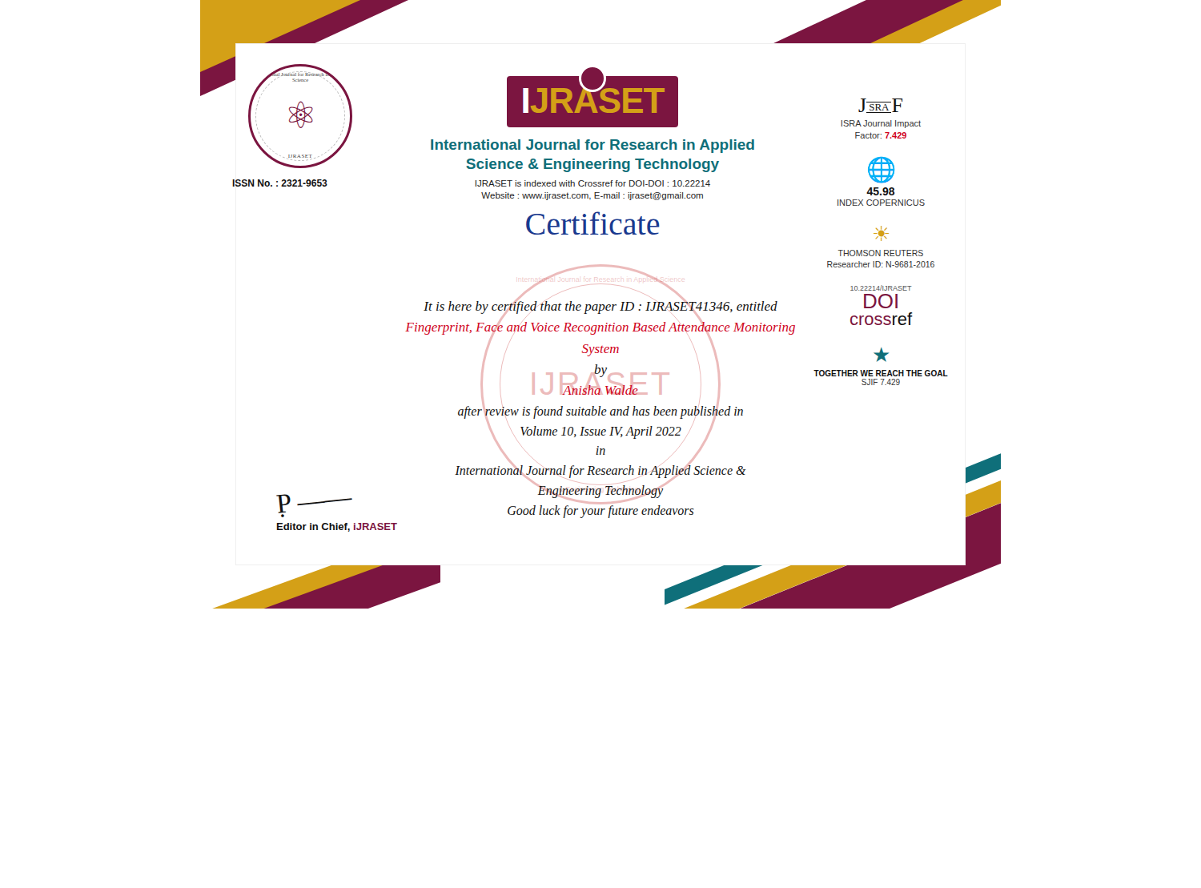International Journal for Research in Applied Science
⚛
IJRASET
ISSN No. : 2321-9653
IJRASET
International Journal for Research in Applied
Science & Engineering Technology
IJRASET is indexed with Crossref for DOI-DOI : 10.22214
Website : www.ijraset.com, E-mail : ijraset@gmail.com
Certificate
JSRAF
ISRA Journal Impact
Factor: 7.429
🌐
45.98
INDEX COPERNICUS
☀
THOMSON REUTERS
Researcher ID: N-9681-2016
10.22214/IJRASET
DOI
crossref
★
TOGETHER WE REACH THE GOAL
SJIF 7.429
IJRASET
International Journal for Research in Applied Science & Engineering Technology
It is here by certified that the paper ID : IJRASET41346, entitled
Fingerprint, Face and Voice Recognition Based Attendance Monitoring
System
by
Anisha Walde
after review is found suitable and has been published in
Volume 10, Issue IV, April 2022
in
International Journal for Research in Applied Science &
Engineering Technology
Good luck for your future endeavors
P̣ ——
Editor in Chief, iJRASET